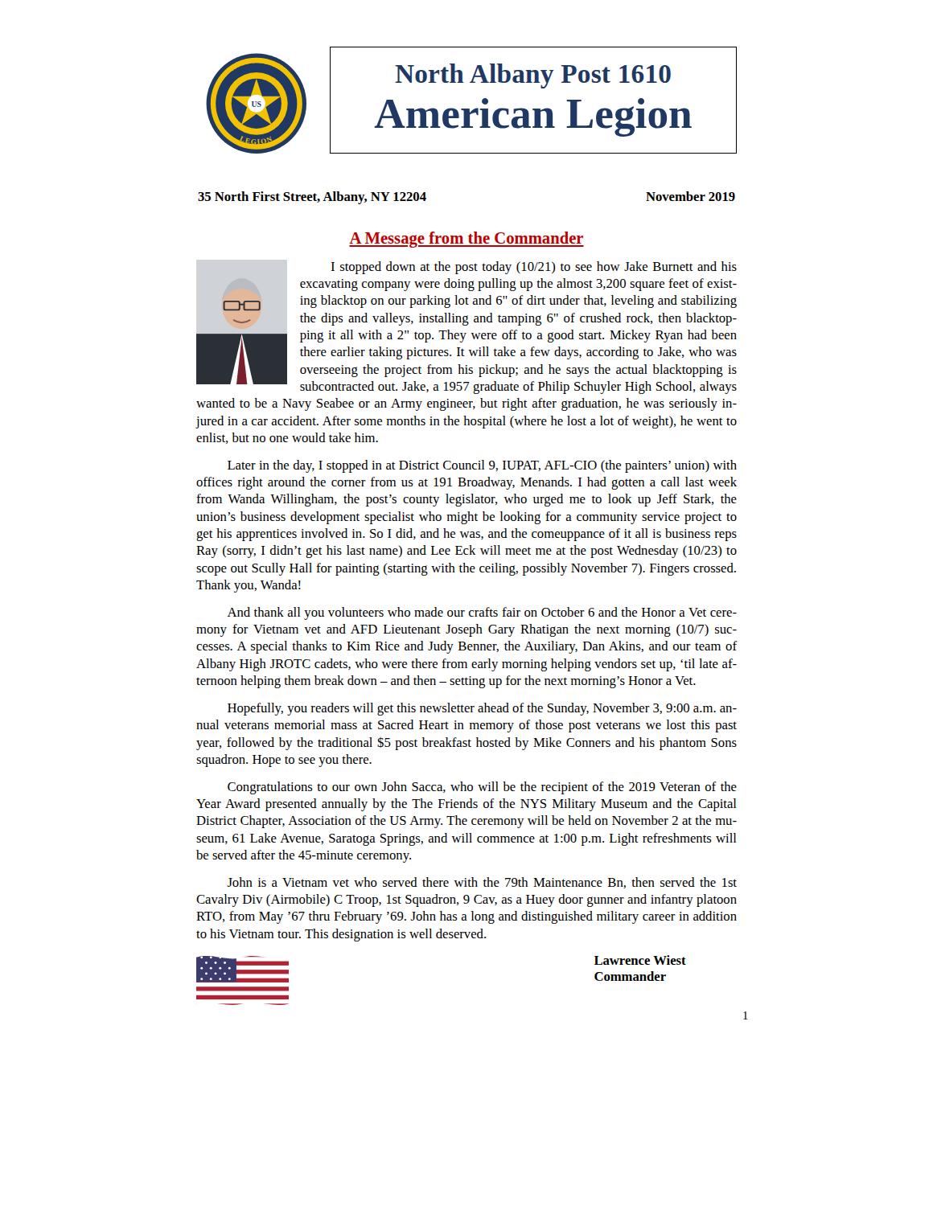US AMERICAN LEGION
North Albany Post 1610
American Legion
35 North First Street, Albany, NY 12204
November 2019
A Message from the Commander
I stopped down at the post today (10/21) to see how Jake Burnett and his excavating company were doing pulling up the almost 3,200 square feet of existing blacktop on our parking lot and 6" of dirt under that, leveling and stabilizing the dips and valleys, installing and tamping 6" of crushed rock, then blacktopping it all with a 2" top. They were off to a good start. Mickey Ryan had been there earlier taking pictures. It will take a few days, according to Jake, who was overseeing the project from his pickup; and he says the actual blacktopping is subcontracted out. Jake, a 1957 graduate of Philip Schuyler High School, always wanted to be a Navy Seabee or an Army engineer, but right after graduation, he was seriously injured in a car accident. After some months in the hospital (where he lost a lot of weight), he went to enlist, but no one would take him.
Later in the day, I stopped in at District Council 9, IUPAT, AFL-CIO (the painters’ union) with offices right around the corner from us at 191 Broadway, Menands. I had gotten a call last week from Wanda Willingham, the post’s county legislator, who urged me to look up Jeff Stark, the union’s business development specialist who might be looking for a community service project to get his apprentices involved in. So I did, and he was, and the comeuppance of it all is business reps Ray (sorry, I didn’t get his last name) and Lee Eck will meet me at the post Wednesday (10/23) to scope out Scully Hall for painting (starting with the ceiling, possibly November 7). Fingers crossed. Thank you, Wanda!
And thank all you volunteers who made our crafts fair on October 6 and the Honor a Vet ceremony for Vietnam vet and AFD Lieutenant Joseph Gary Rhatigan the next morning (10/7) successes. A special thanks to Kim Rice and Judy Benner, the Auxiliary, Dan Akins, and our team of Albany High JROTC cadets, who were there from early morning helping vendors set up, ‘til late afternoon helping them break down – and then – setting up for the next morning’s Honor a Vet.
Hopefully, you readers will get this newsletter ahead of the Sunday, November 3, 9:00 a.m. annual veterans memorial mass at Sacred Heart in memory of those post veterans we lost this past year, followed by the traditional $5 post breakfast hosted by Mike Conners and his phantom Sons squadron. Hope to see you there.
Congratulations to our own John Sacca, who will be the recipient of the 2019 Veteran of the Year Award presented annually by the The Friends of the NYS Military Museum and the Capital District Chapter, Association of the US Army. The ceremony will be held on November 2 at the museum, 61 Lake Avenue, Saratoga Springs, and will commence at 1:00 p.m. Light refreshments will be served after the 45-minute ceremony.
John is a Vietnam vet who served there with the 79th Maintenance Bn, then served the 1st Cavalry Div (Airmobile) C Troop, 1st Squadron, 9 Cav, as a Huey door gunner and infantry platoon RTO, from May ’67 thru February ’69. John has a long and distinguished military career in addition to his Vietnam tour. This designation is well deserved.
Lawrence Wiest
Commander
1